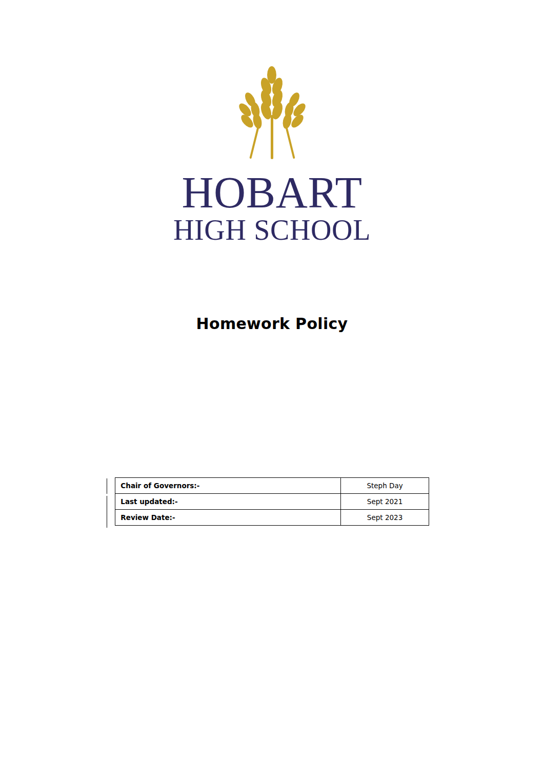HOBART HIGH SCHOOL
Homework Policy
| Chair of Governors:- | Steph Day |
| Last updated:- | Sept 2021 |
| Review Date:- | Sept 2023 |